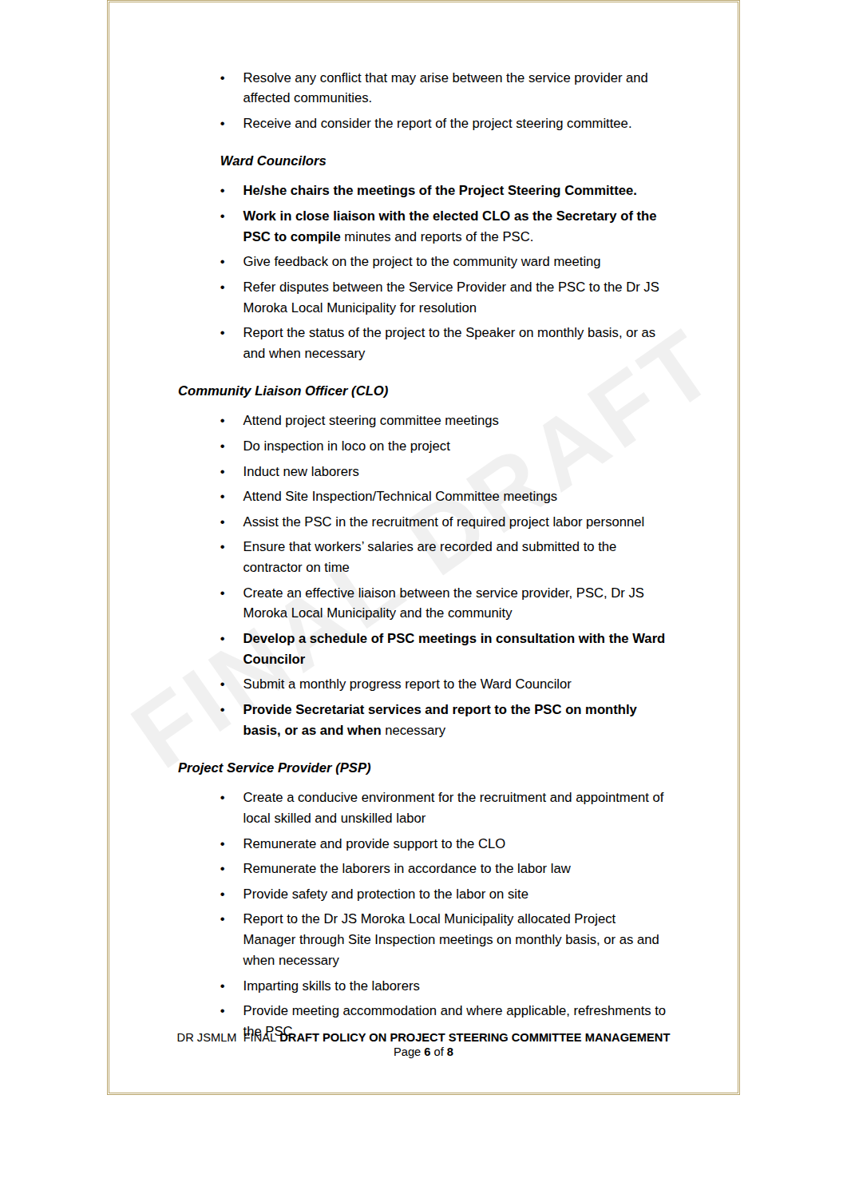FINAL DRAFT
Resolve any conflict that may arise between the service provider and affected communities.
Receive and consider the report of the project steering committee.
Ward Councilors
He/she chairs the meetings of the Project Steering Committee.
Work in close liaison with the elected CLO as the Secretary of the PSC to compile minutes and reports of the PSC.
Give feedback on the project to the community ward meeting
Refer disputes between the Service Provider and the PSC to the Dr JS Moroka Local Municipality for resolution
Report the status of the project to the Speaker on monthly basis, or as and when necessary
Community Liaison Officer (CLO)
Attend project steering committee meetings
Do inspection in loco on the project
Induct new laborers
Attend Site Inspection/Technical Committee meetings
Assist the PSC in the recruitment of required project labor personnel
Ensure that workers’ salaries are recorded and submitted to the contractor on time
Create an effective liaison between the service provider, PSC, Dr JS Moroka Local Municipality and the community
Develop a schedule of PSC meetings in consultation with the Ward Councilor
Submit a monthly progress report to the Ward Councilor
Provide Secretariat services and report to the PSC on monthly basis, or as and when necessary
Project Service Provider (PSP)
Create a conducive environment for the recruitment and appointment of local skilled and unskilled labor
Remunerate and provide support to the CLO
Remunerate the laborers in accordance to the labor law
Provide safety and protection to the labor on site
Report to the Dr JS Moroka Local Municipality allocated Project Manager through Site Inspection meetings on monthly basis, or as and when necessary
Imparting skills to the laborers
Provide meeting accommodation and where applicable, refreshments to the PSC
DR JSMLM FINAL DRAFT POLICY ON PROJECT STEERING COMMITTEE MANAGEMENT
Page 6 of 8